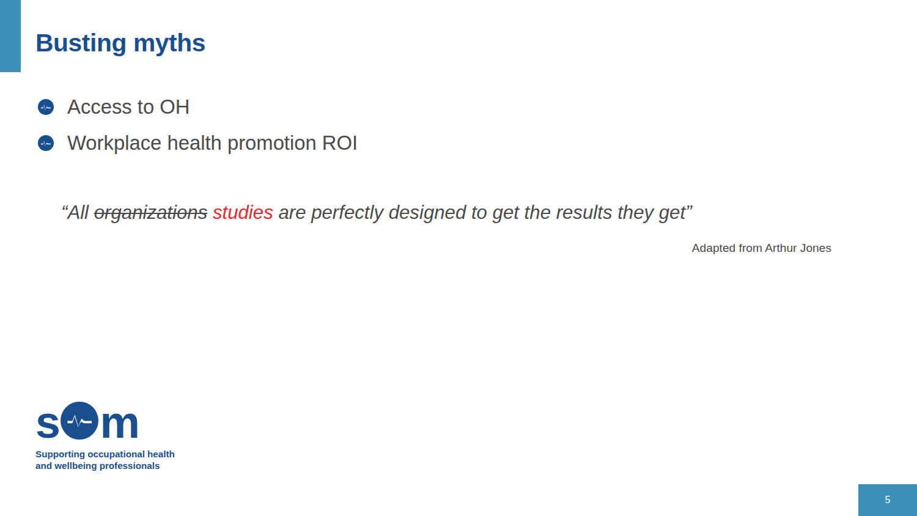Busting myths
Access to OH
Workplace health promotion ROI
“All organizations studies are perfectly designed to get the results they get”
Adapted from Arthur Jones
s m
Supporting occupational health
and wellbeing professionals
5